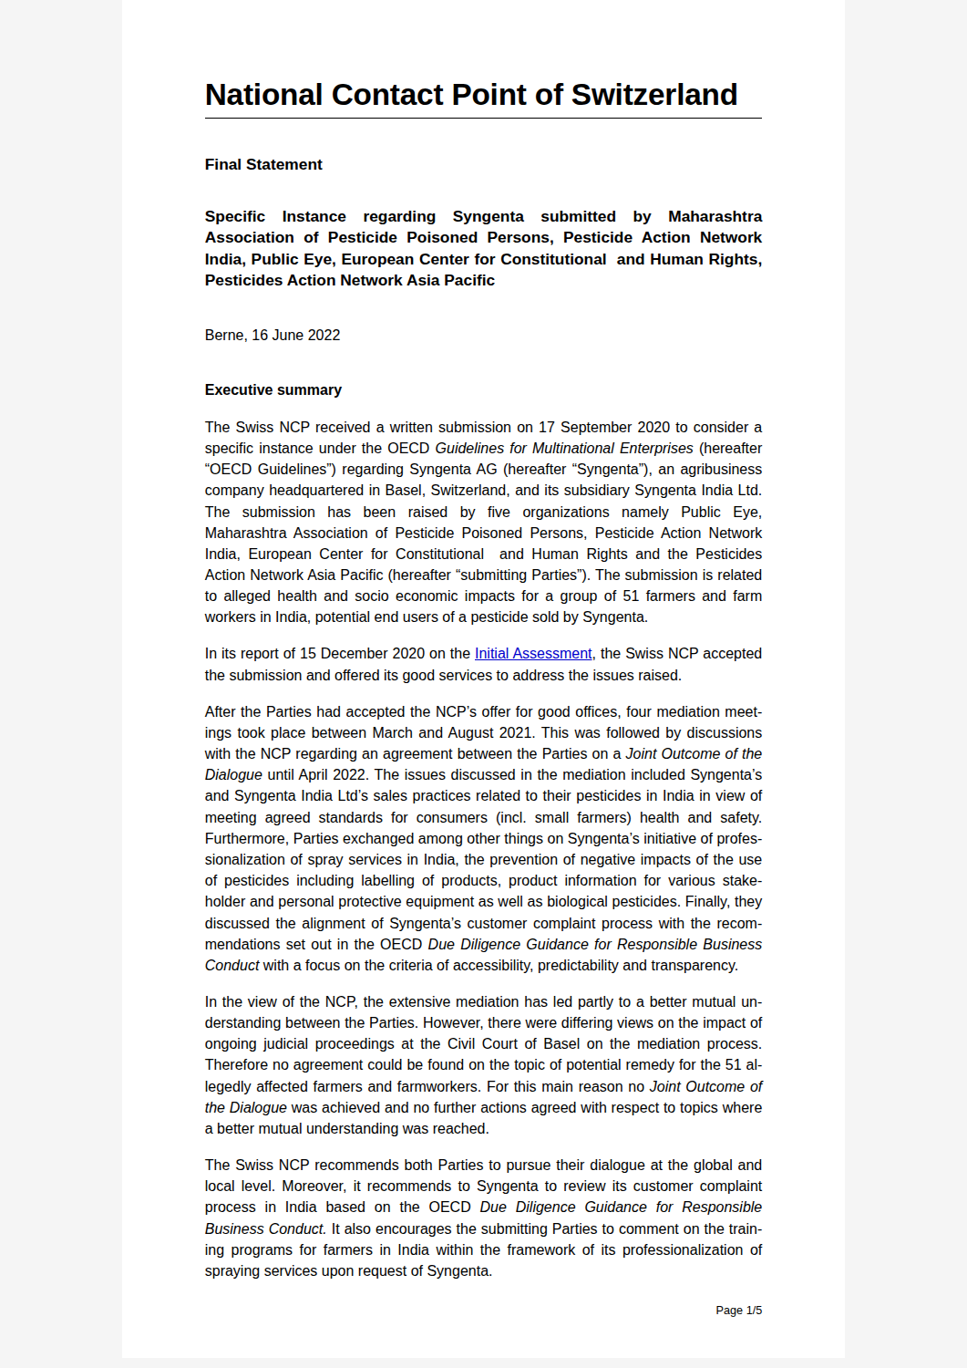National Contact Point of Switzerland
Final Statement
Specific Instance regarding Syngenta submitted by Maharashtra Association of Pesticide Poisoned Persons, Pesticide Action Network India, Public Eye, European Center for Constitutional and Human Rights, Pesticides Action Network Asia Pacific
Berne, 16 June 2022
Executive summary
The Swiss NCP received a written submission on 17 September 2020 to consider a specific instance under the OECD Guidelines for Multinational Enterprises (hereafter “OECD Guidelines”) regarding Syngenta AG (hereafter “Syngenta”), an agribusiness company headquartered in Basel, Switzerland, and its subsidiary Syngenta India Ltd. The submission has been raised by five organizations namely Public Eye, Maharashtra Association of Pesticide Poisoned Persons, Pesticide Action Network India, European Center for Constitutional and Human Rights and the Pesticides Action Network Asia Pacific (hereafter “submitting Parties”). The submission is related to alleged health and socio economic impacts for a group of 51 farmers and farm workers in India, potential end users of a pesticide sold by Syngenta.
In its report of 15 December 2020 on the Initial Assessment, the Swiss NCP accepted the submission and offered its good services to address the issues raised.
After the Parties had accepted the NCP’s offer for good offices, four mediation meetings took place between March and August 2021. This was followed by discussions with the NCP regarding an agreement between the Parties on a Joint Outcome of the Dialogue until April 2022. The issues discussed in the mediation included Syngenta’s and Syngenta India Ltd’s sales practices related to their pesticides in India in view of meeting agreed standards for consumers (incl. small farmers) health and safety. Furthermore, Parties exchanged among other things on Syngenta’s initiative of professionalization of spray services in India, the prevention of negative impacts of the use of pesticides including labelling of products, product information for various stakeholder and personal protective equipment as well as biological pesticides. Finally, they discussed the alignment of Syngenta’s customer complaint process with the recommendations set out in the OECD Due Diligence Guidance for Responsible Business Conduct with a focus on the criteria of accessibility, predictability and transparency.
In the view of the NCP, the extensive mediation has led partly to a better mutual understanding between the Parties. However, there were differing views on the impact of ongoing judicial proceedings at the Civil Court of Basel on the mediation process. Therefore no agreement could be found on the topic of potential remedy for the 51 allegedly affected farmers and farmworkers. For this main reason no Joint Outcome of the Dialogue was achieved and no further actions agreed with respect to topics where a better mutual understanding was reached.
The Swiss NCP recommends both Parties to pursue their dialogue at the global and local level. Moreover, it recommends to Syngenta to review its customer complaint process in India based on the OECD Due Diligence Guidance for Responsible Business Conduct. It also encourages the submitting Parties to comment on the training programs for farmers in India within the framework of its professionalization of spraying services upon request of Syngenta.
Page 1/5